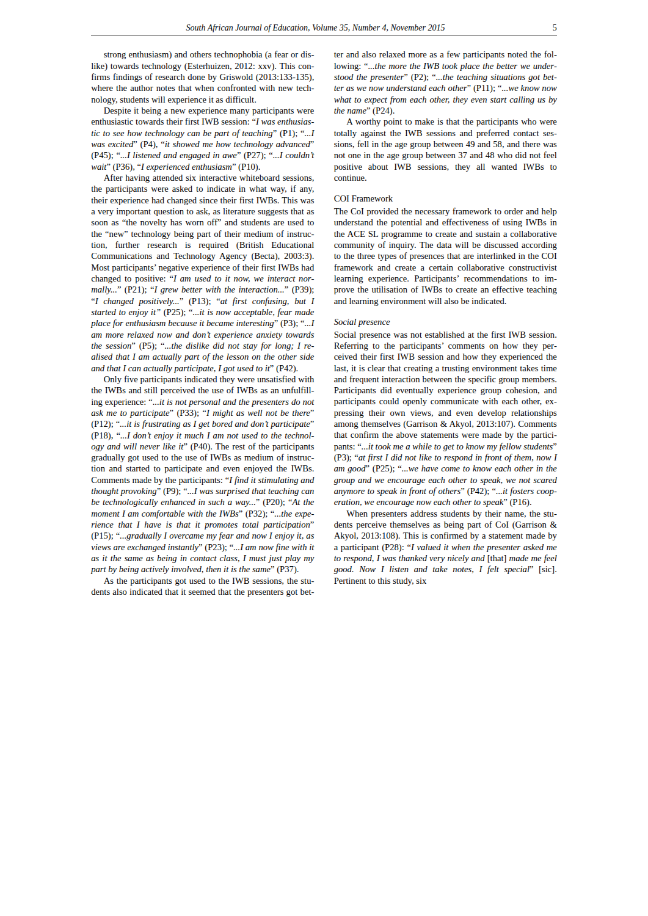South African Journal of Education, Volume 35, Number 4, November 2015 5
strong enthusiasm) and others technophobia (a fear or dislike) towards technology (Esterhuizen, 2012: xxv). This confirms findings of research done by Griswold (2013:133-135), where the author notes that when confronted with new technology, students will experience it as difficult.
Despite it being a new experience many participants were enthusiastic towards their first IWB session: “I was enthusiastic to see how technology can be part of teaching” (P1); “...I was excited” (P4), “it showed me how technology advanced” (P45); “...I listened and engaged in awe” (P27); “...I couldn’t wait” (P36), “I experienced enthusiasm” (P10).
After having attended six interactive whiteboard sessions, the participants were asked to indicate in what way, if any, their experience had changed since their first IWBs. This was a very important question to ask, as literature suggests that as soon as “the novelty has worn off” and students are used to the “new” technology being part of their medium of instruction, further research is required (British Educational Communications and Technology Agency (Becta), 2003:3). Most participants’ negative experience of their first IWBs had changed to positive: “I am used to it now, we interact normally...” (P21); “I grew better with the interaction...” (P39); “I changed positively...” (P13); “at first confusing, but I started to enjoy it” (P25); “...it is now acceptable, fear made place for enthusiasm because it became interesting” (P3); “...I am more relaxed now and don’t experience anxiety towards the session” (P5); “...the dislike did not stay for long; I realised that I am actually part of the lesson on the other side and that I can actually participate, I got used to it” (P42).
Only five participants indicated they were unsatisfied with the IWBs and still perceived the use of IWBs as an unfulfilling experience: “...it is not personal and the presenters do not ask me to participate” (P33); “I might as well not be there” (P12); “...it is frustrating as I get bored and don’t participate” (P18), “...I don’t enjoy it much I am not used to the technology and will never like it” (P40). The rest of the participants gradually got used to the use of IWBs as medium of instruction and started to participate and even enjoyed the IWBs. Comments made by the participants: “I find it stimulating and thought provoking” (P9); “...I was surprised that teaching can be technologically enhanced in such a way...” (P20); “At the moment I am comfortable with the IWBs” (P32); “...the experience that I have is that it promotes total participation” (P15); “...gradually I overcame my fear and now I enjoy it, as views are exchanged instantly” (P23); “...I am now fine with it as it the same as being in contact class, I must just play my part by being actively involved, then it is the same” (P37).
As the participants got used to the IWB sessions, the students also indicated that it seemed that the presenters got better and also relaxed more as a few participants noted the following: “...the more the IWB took place the better we understood the presenter” (P2); “...the teaching situations got better as we now understand each other” (P11); “...we know now what to expect from each other, they even start calling us by the name” (P24).
A worthy point to make is that the participants who were totally against the IWB sessions and preferred contact sessions, fell in the age group between 49 and 58, and there was not one in the age group between 37 and 48 who did not feel positive about IWB sessions, they all wanted IWBs to continue.
COI Framework
The CoI provided the necessary framework to order and help understand the potential and effectiveness of using IWBs in the ACE SL programme to create and sustain a collaborative community of inquiry. The data will be discussed according to the three types of presences that are interlinked in the COI framework and create a certain collaborative constructivist learning experience. Participants’ recommendations to improve the utilisation of IWBs to create an effective teaching and learning environment will also be indicated.
Social presence
Social presence was not established at the first IWB session. Referring to the participants’ comments on how they perceived their first IWB session and how they experienced the last, it is clear that creating a trusting environment takes time and frequent interaction between the specific group members. Participants did eventually experience group cohesion, and participants could openly communicate with each other, expressing their own views, and even develop relationships among themselves (Garrison & Akyol, 2013:107). Comments that confirm the above statements were made by the participants: “...it took me a while to get to know my fellow students” (P3); “at first I did not like to respond in front of them, now I am good” (P25); “...we have come to know each other in the group and we encourage each other to speak, we not scared anymore to speak in front of others” (P42); “...it fosters cooperation, we encourage now each other to speak” (P16).
When presenters address students by their name, the students perceive themselves as being part of CoI (Garrison & Akyol, 2013:108). This is confirmed by a statement made by a participant (P28): “I valued it when the presenter asked me to respond, I was thanked very nicely and [that] made me feel good. Now I listen and take notes, I felt special” [sic]. Pertinent to this study, six